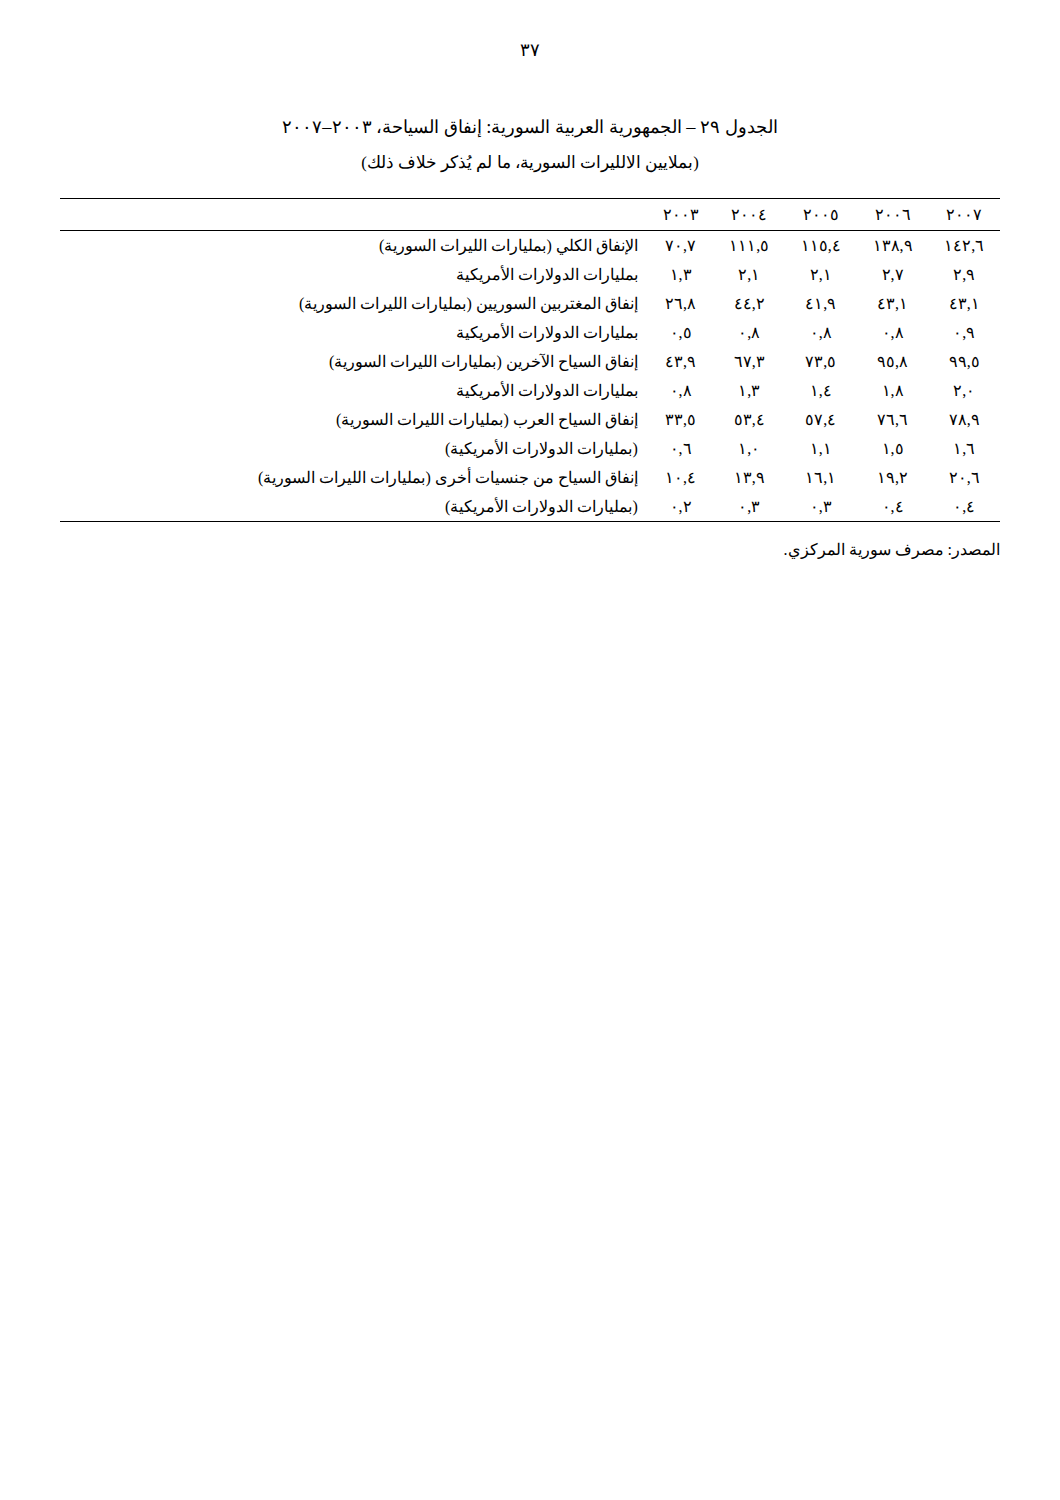٣٧
الجدول ٢٩ – الجمهورية العربية السورية: إنفاق السياحة، ٢٠٠٣–٢٠٠٧
(بملايين الالليرات السورية، ما لم يُذكر خلاف ذلك)
| ٢٠٠٧ | ٢٠٠٦ | ٢٠٠٥ | ٢٠٠٤ | ٢٠٠٣ | |
| --- | --- | --- | --- | --- | --- |
| ١٤٢,٦ | ١٣٨,٩ | ١١٥,٤ | ١١١,٥ | ٧٠,٧ | الإنفاق الكلي (بمليارات الليرات السورية) |
| ٢,٩ | ٢,٧ | ٢,١ | ٢,١ | ١,٣ | بمليارات الدولارات الأمريكية |
| ٤٣,١ | ٤٣,١ | ٤١,٩ | ٤٤,٢ | ٢٦,٨ | إنفاق المغتربين السوريين (بمليارات الليرات السورية) |
| ٠,٩ | ٠,٨ | ٠,٨ | ٠,٨ | ٠,٥ | بمليارات الدولارات الأمريكية |
| ٩٩,٥ | ٩٥,٨ | ٧٣,٥ | ٦٧,٣ | ٤٣,٩ | إنفاق السياح الآخرين (بمليارات الليرات السورية) |
| ٢,٠ | ١,٨ | ١,٤ | ١,٣ | ٠,٨ | بمليارات الدولارات الأمريكية |
| ٧٨,٩ | ٧٦,٦ | ٥٧,٤ | ٥٣,٤ | ٣٣,٥ | إنفاق السياح العرب (بمليارات الليرات السورية) |
| ١,٦ | ١,٥ | ١,١ | ١,٠ | ٠,٦ | (بمليارات الدولارات الأمريكية) |
| ٢٠,٦ | ١٩,٢ | ١٦,١ | ١٣,٩ | ١٠,٤ | إنفاق السياح من جنسيات أخرى (بمليارات الليرات السورية) |
| ٠,٤ | ٠,٤ | ٠,٣ | ٠,٣ | ٠,٢ | (بمليارات الدولارات الأمريكية) |
المصدر: مصرف سورية المركزي.